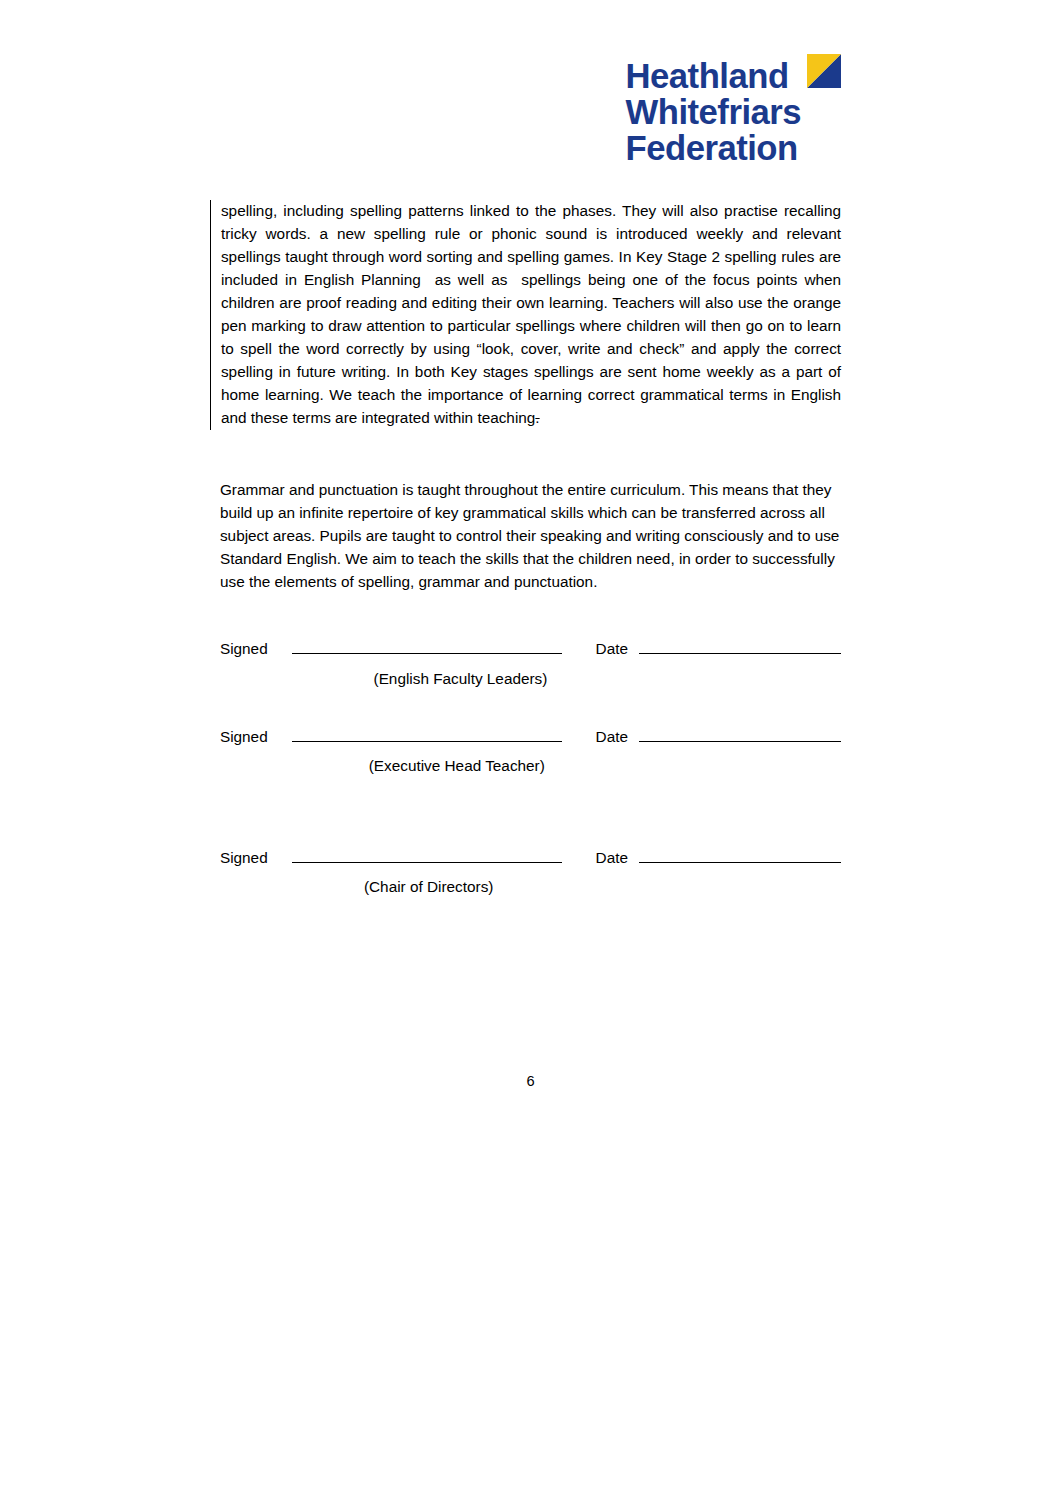Heathland Whitefriars Federation
spelling, including spelling patterns linked to the phases. They will also practise recalling tricky words. a new spelling rule or phonic sound is introduced weekly and relevant spellings taught through word sorting and spelling games. In Key Stage 2 spelling rules are included in English Planning as well as spellings being one of the focus points when children are proof reading and editing their own learning. Teachers will also use the orange pen marking to draw attention to particular spellings where children will then go on to learn to spell the word correctly by using “look, cover, write and check” and apply the correct spelling in future writing. In both Key stages spellings are sent home weekly as a part of home learning. We teach the importance of learning correct grammatical terms in English and these terms are integrated within teaching.
Grammar and punctuation is taught throughout the entire curriculum. This means that they build up an infinite repertoire of key grammatical skills which can be transferred across all subject areas. Pupils are taught to control their speaking and writing consciously and to use Standard English. We aim to teach the skills that the children need, in order to successfully use the elements of spelling, grammar and punctuation.
Signed Date
(English Faculty Leaders)
Signed Date
(Executive Head Teacher)
Signed Date
(Chair of Directors)
6